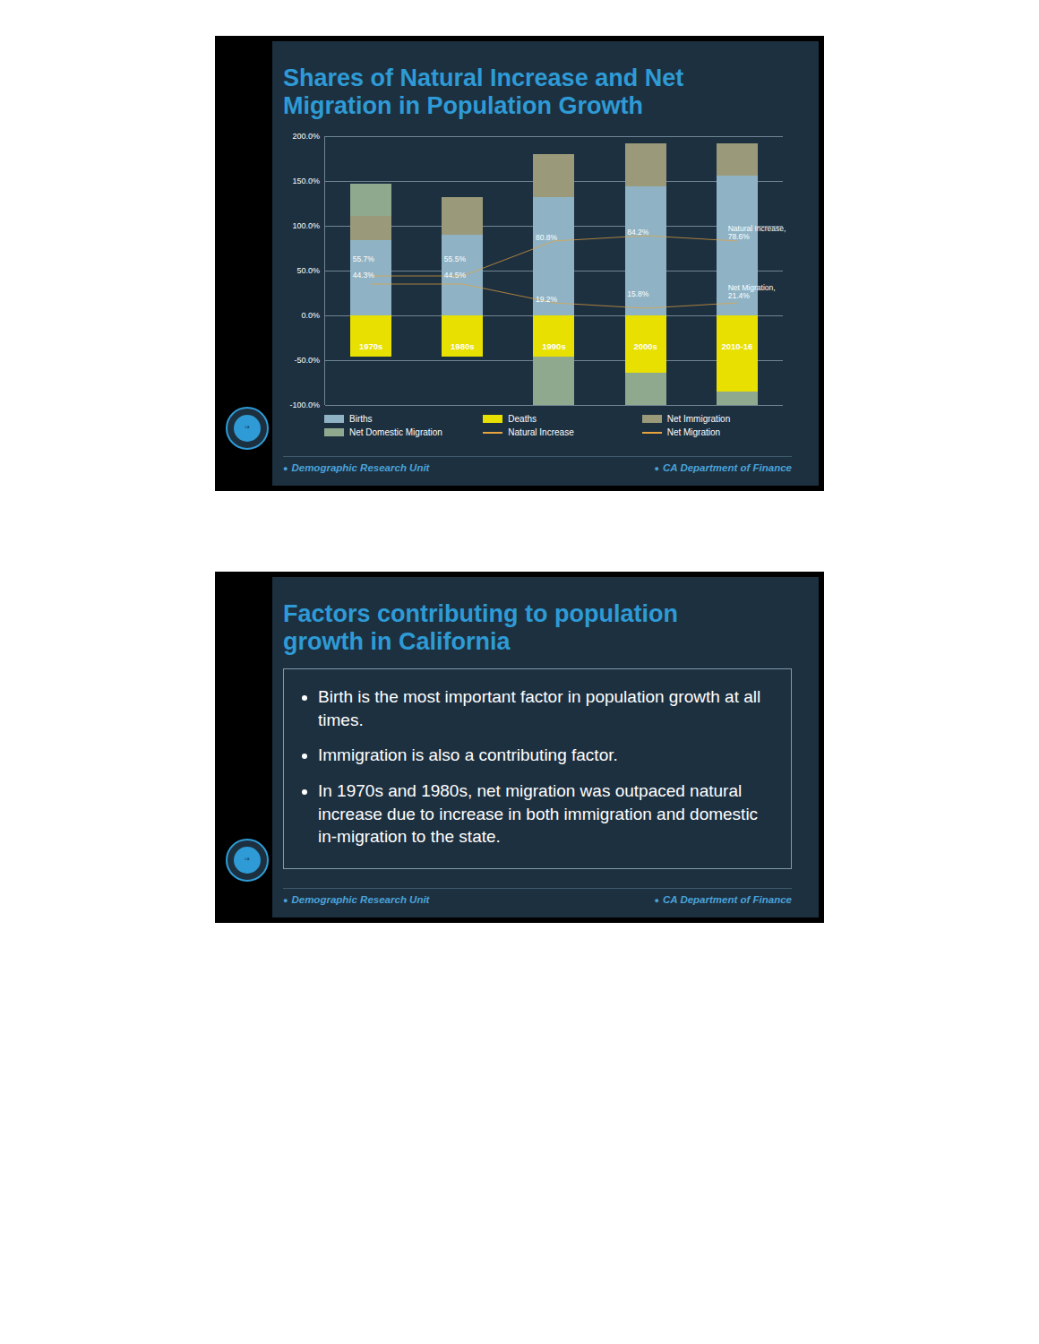Shares of Natural Increase and Net
Migration in Population Growth
200.0%
150.0%
100.0%
50.0%
0.0%
-50.0%
-100.0%
1970s
1980s
1990s
2000s
2010-16
55.7%
44.3%
55.5%
44.5%
80.8%
19.2%
84.2%
15.8%
Natural Increase,
78.6%
Net Migration,
21.4%
Births
Deaths
Net Immigration
Net Domestic Migration
Natural Increase
Net Migration
CA
Demographic Research Unit CA Department of Finance
Factors contributing to population
growth in California
Birth is the most important factor in population growth at all times.
Immigration is also a contributing factor.
In 1970s and 1980s, net migration was outpaced natural increase due to increase in both immigration and domestic in-migration to the state.
CA
Demographic Research Unit CA Department of Finance